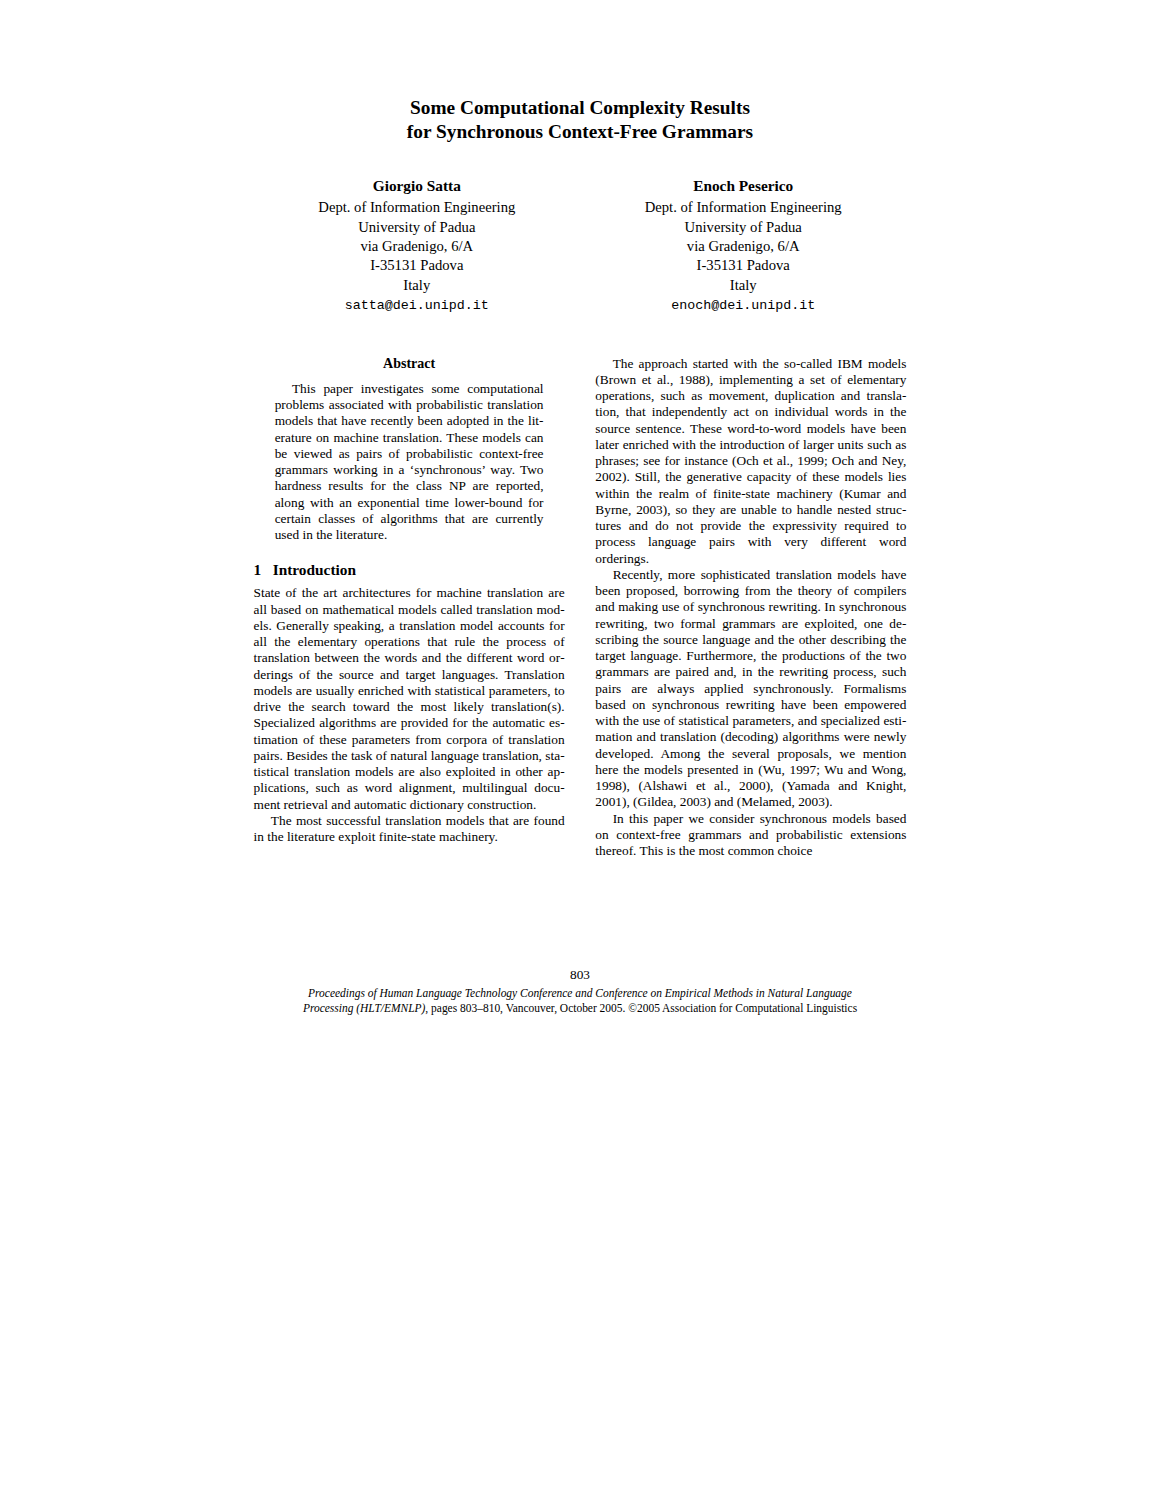Some Computational Complexity Results
for Synchronous Context-Free Grammars
| Giorgio Satta Dept. of Information Engineering University of Padua via Gradenigo, 6/A I-35131 Padova Italy satta@dei.unipd.it | Enoch Peserico Dept. of Information Engineering University of Padua via Gradenigo, 6/A I-35131 Padova Italy enoch@dei.unipd.it |
Abstract
This paper investigates some computational problems associated with probabilistic translation models that have recently been adopted in the literature on machine translation. These models can be viewed as pairs of probabilistic context-free grammars working in a ‘synchronous’ way. Two hardness results for the class NP are reported, along with an exponential time lower-bound for certain classes of algorithms that are currently used in the literature.
1 Introduction
State of the art architectures for machine translation are all based on mathematical models called translation models. Generally speaking, a translation model accounts for all the elementary operations that rule the process of translation between the words and the different word orderings of the source and target languages. Translation models are usually enriched with statistical parameters, to drive the search toward the most likely translation(s). Specialized algorithms are provided for the automatic estimation of these parameters from corpora of translation pairs. Besides the task of natural language translation, statistical translation models are also exploited in other applications, such as word alignment, multilingual document retrieval and automatic dictionary construction.
The most successful translation models that are found in the literature exploit finite-state machinery.
The approach started with the so-called IBM models (Brown et al., 1988), implementing a set of elementary operations, such as movement, duplication and translation, that independently act on individual words in the source sentence. These word-to-word models have been later enriched with the introduction of larger units such as phrases; see for instance (Och et al., 1999; Och and Ney, 2002). Still, the generative capacity of these models lies within the realm of finite-state machinery (Kumar and Byrne, 2003), so they are unable to handle nested structures and do not provide the expressivity required to process language pairs with very different word orderings.
Recently, more sophisticated translation models have been proposed, borrowing from the theory of compilers and making use of synchronous rewriting. In synchronous rewriting, two formal grammars are exploited, one describing the source language and the other describing the target language. Furthermore, the productions of the two grammars are paired and, in the rewriting process, such pairs are always applied synchronously. Formalisms based on synchronous rewriting have been empowered with the use of statistical parameters, and specialized estimation and translation (decoding) algorithms were newly developed. Among the several proposals, we mention here the models presented in (Wu, 1997; Wu and Wong, 1998), (Alshawi et al., 2000), (Yamada and Knight, 2001), (Gildea, 2003) and (Melamed, 2003).
In this paper we consider synchronous models based on context-free grammars and probabilistic extensions thereof. This is the most common choice
803
Proceedings of Human Language Technology Conference and Conference on Empirical Methods in Natural Language
Processing (HLT/EMNLP), pages 803–810, Vancouver, October 2005. ©2005 Association for Computational Linguistics